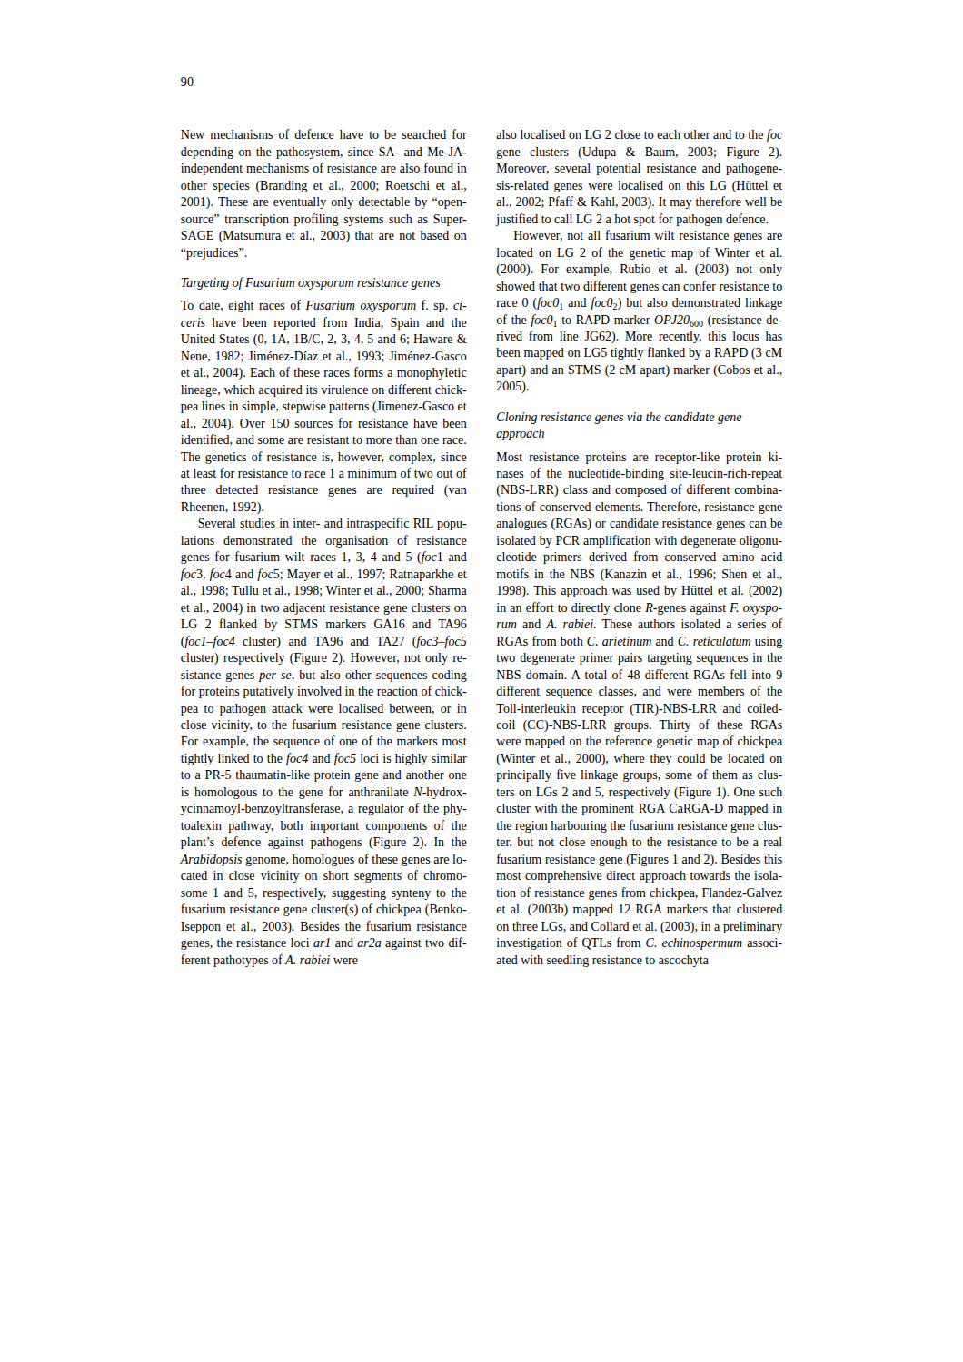90
New mechanisms of defence have to be searched for depending on the pathosystem, since SA- and Me-JA-independent mechanisms of resistance are also found in other species (Branding et al., 2000; Roetschi et al., 2001). These are eventually only detectable by “open-source” transcription profiling systems such as Super-SAGE (Matsumura et al., 2003) that are not based on “prejudices”.
Targeting of Fusarium oxysporum resistance genes
To date, eight races of Fusarium oxysporum f. sp. ciceris have been reported from India, Spain and the United States (0, 1A, 1B/C, 2, 3, 4, 5 and 6; Haware & Nene, 1982; Jiménez-Díaz et al., 1993; Jiménez-Gasco et al., 2004). Each of these races forms a monophyletic lineage, which acquired its virulence on different chickpea lines in simple, stepwise patterns (Jimenez-Gasco et al., 2004). Over 150 sources for resistance have been identified, and some are resistant to more than one race. The genetics of resistance is, however, complex, since at least for resistance to race 1 a minimum of two out of three detected resistance genes are required (van Rheenen, 1992).
Several studies in inter- and intraspecific RIL populations demonstrated the organisation of resistance genes for fusarium wilt races 1, 3, 4 and 5 (foc1 and foc3, foc4 and foc5; Mayer et al., 1997; Ratnaparkhe et al., 1998; Tullu et al., 1998; Winter et al., 2000; Sharma et al., 2004) in two adjacent resistance gene clusters on LG 2 flanked by STMS markers GA16 and TA96 (foc1–foc4 cluster) and TA96 and TA27 (foc3–foc5 cluster) respectively (Figure 2). However, not only resistance genes per se, but also other sequences coding for proteins putatively involved in the reaction of chickpea to pathogen attack were localised between, or in close vicinity, to the fusarium resistance gene clusters. For example, the sequence of one of the markers most tightly linked to the foc4 and foc5 loci is highly similar to a PR-5 thaumatin-like protein gene and another one is homologous to the gene for anthranilate N-hydroxycinnamoyl-benzoyltransferase, a regulator of the phytoalexin pathway, both important components of the plant’s defence against pathogens (Figure 2). In the Arabidopsis genome, homologues of these genes are located in close vicinity on short segments of chromosome 1 and 5, respectively, suggesting synteny to the fusarium resistance gene cluster(s) of chickpea (Benko-Iseppon et al., 2003). Besides the fusarium resistance genes, the resistance loci ar1 and ar2a against two different pathotypes of A. rabiei were
also localised on LG 2 close to each other and to the foc gene clusters (Udupa & Baum, 2003; Figure 2). Moreover, several potential resistance and pathogenesis-related genes were localised on this LG (Hüttel et al., 2002; Pfaff & Kahl, 2003). It may therefore well be justified to call LG 2 a hot spot for pathogen defence.
However, not all fusarium wilt resistance genes are located on LG 2 of the genetic map of Winter et al. (2000). For example, Rubio et al. (2003) not only showed that two different genes can confer resistance to race 0 (foc01 and foc02) but also demonstrated linkage of the foc01 to RAPD marker OPJ20600 (resistance derived from line JG62). More recently, this locus has been mapped on LG5 tightly flanked by a RAPD (3 cM apart) and an STMS (2 cM apart) marker (Cobos et al., 2005).
Cloning resistance genes via the candidate gene approach
Most resistance proteins are receptor-like protein kinases of the nucleotide-binding site-leucin-rich-repeat (NBS-LRR) class and composed of different combinations of conserved elements. Therefore, resistance gene analogues (RGAs) or candidate resistance genes can be isolated by PCR amplification with degenerate oligonucleotide primers derived from conserved amino acid motifs in the NBS (Kanazin et al., 1996; Shen et al., 1998). This approach was used by Hüttel et al. (2002) in an effort to directly clone R-genes against F. oxysporum and A. rabiei. These authors isolated a series of RGAs from both C. arietinum and C. reticulatum using two degenerate primer pairs targeting sequences in the NBS domain. A total of 48 different RGAs fell into 9 different sequence classes, and were members of the Toll-interleukin receptor (TIR)-NBS-LRR and coiled-coil (CC)-NBS-LRR groups. Thirty of these RGAs were mapped on the reference genetic map of chickpea (Winter et al., 2000), where they could be located on principally five linkage groups, some of them as clusters on LGs 2 and 5, respectively (Figure 1). One such cluster with the prominent RGA CaRGA-D mapped in the region harbouring the fusarium resistance gene cluster, but not close enough to the resistance to be a real fusarium resistance gene (Figures 1 and 2). Besides this most comprehensive direct approach towards the isolation of resistance genes from chickpea, Flandez-Galvez et al. (2003b) mapped 12 RGA markers that clustered on three LGs, and Collard et al. (2003), in a preliminary investigation of QTLs from C. echinospermum associated with seedling resistance to ascochyta